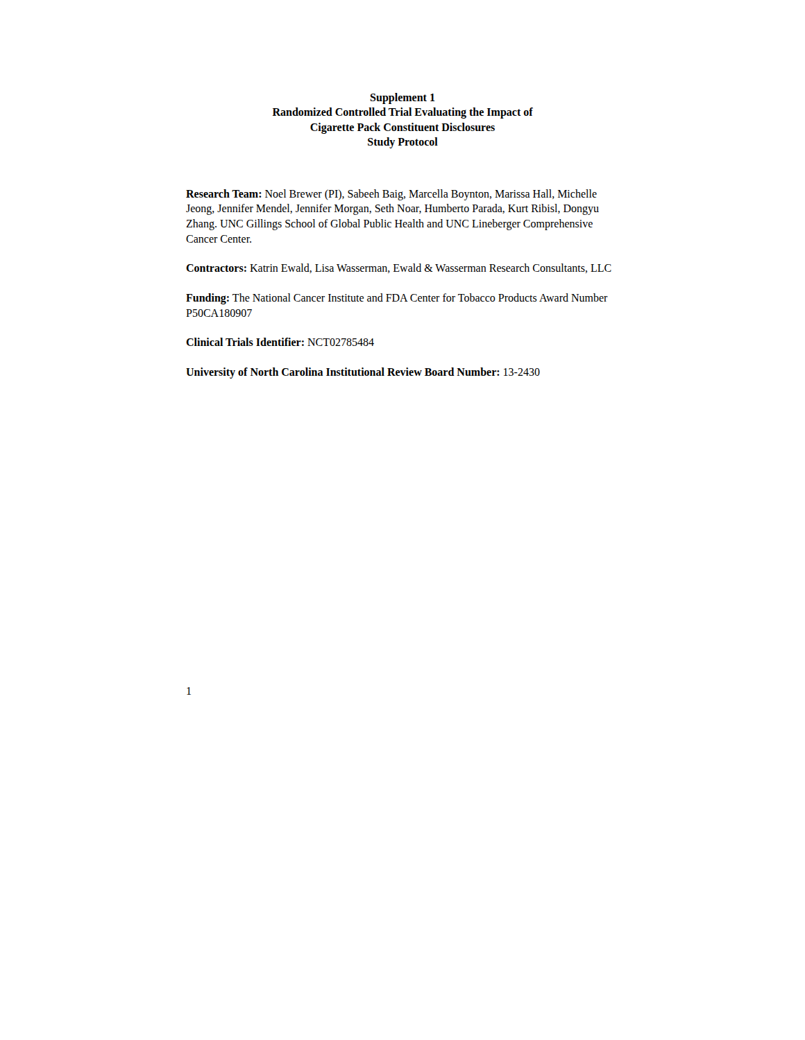Supplement 1
Randomized Controlled Trial Evaluating the Impact of
Cigarette Pack Constituent Disclosures
Study Protocol
Research Team: Noel Brewer (PI), Sabeeh Baig, Marcella Boynton, Marissa Hall, Michelle Jeong, Jennifer Mendel, Jennifer Morgan, Seth Noar, Humberto Parada, Kurt Ribisl, Dongyu Zhang. UNC Gillings School of Global Public Health and UNC Lineberger Comprehensive Cancer Center.
Contractors: Katrin Ewald, Lisa Wasserman, Ewald & Wasserman Research Consultants, LLC
Funding: The National Cancer Institute and FDA Center for Tobacco Products Award Number P50CA180907
Clinical Trials Identifier: NCT02785484
University of North Carolina Institutional Review Board Number: 13-2430
1